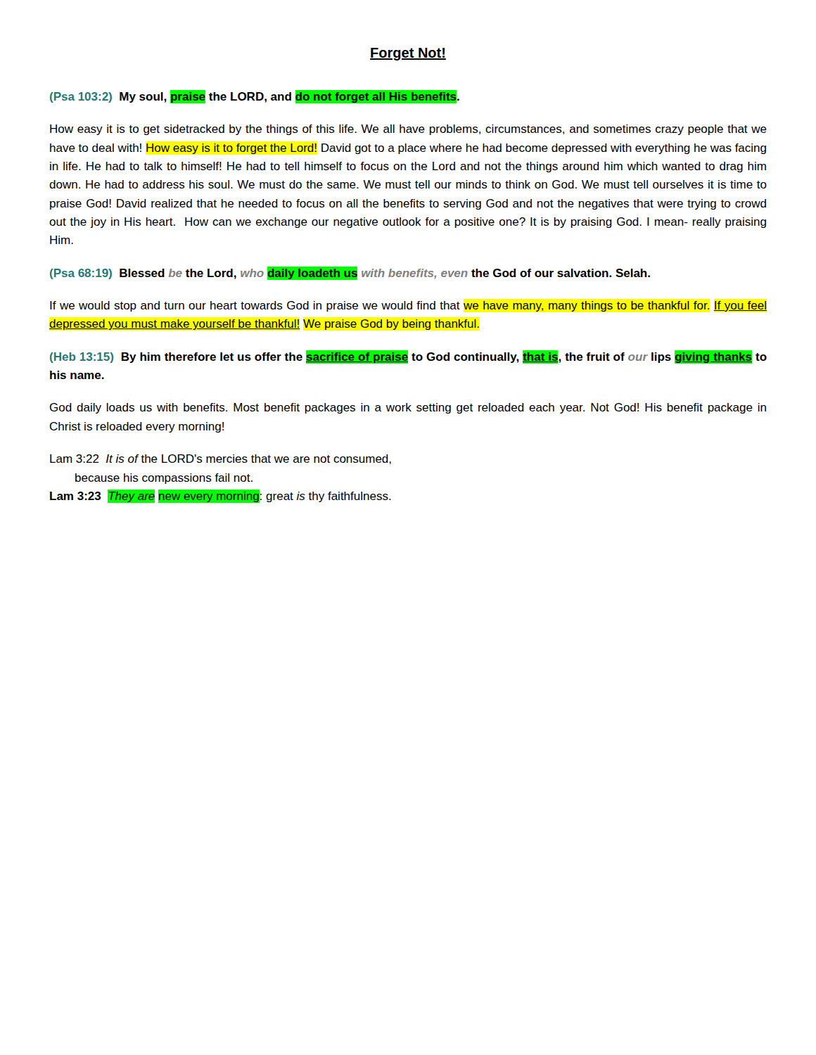Forget Not!
(Psa 103:2) My soul, praise the LORD, and do not forget all His benefits.
How easy it is to get sidetracked by the things of this life. We all have problems, circumstances, and sometimes crazy people that we have to deal with! How easy is it to forget the Lord! David got to a place where he had become depressed with everything he was facing in life. He had to talk to himself! He had to tell himself to focus on the Lord and not the things around him which wanted to drag him down. He had to address his soul. We must do the same. We must tell our minds to think on God. We must tell ourselves it is time to praise God! David realized that he needed to focus on all the benefits to serving God and not the negatives that were trying to crowd out the joy in His heart. How can we exchange our negative outlook for a positive one? It is by praising God. I mean- really praising Him.
(Psa 68:19) Blessed be the Lord, who daily loadeth us with benefits, even the God of our salvation. Selah.
If we would stop and turn our heart towards God in praise we would find that we have many, many things to be thankful for. If you feel depressed you must make yourself be thankful! We praise God by being thankful.
(Heb 13:15) By him therefore let us offer the sacrifice of praise to God continually, that is, the fruit of our lips giving thanks to his name.
God daily loads us with benefits. Most benefit packages in a work setting get reloaded each year. Not God! His benefit package in Christ is reloaded every morning!
Lam 3:22 It is of the LORD's mercies that we are not consumed,
because his compassions fail not.
Lam 3:23 They are new every morning: great is thy faithfulness.